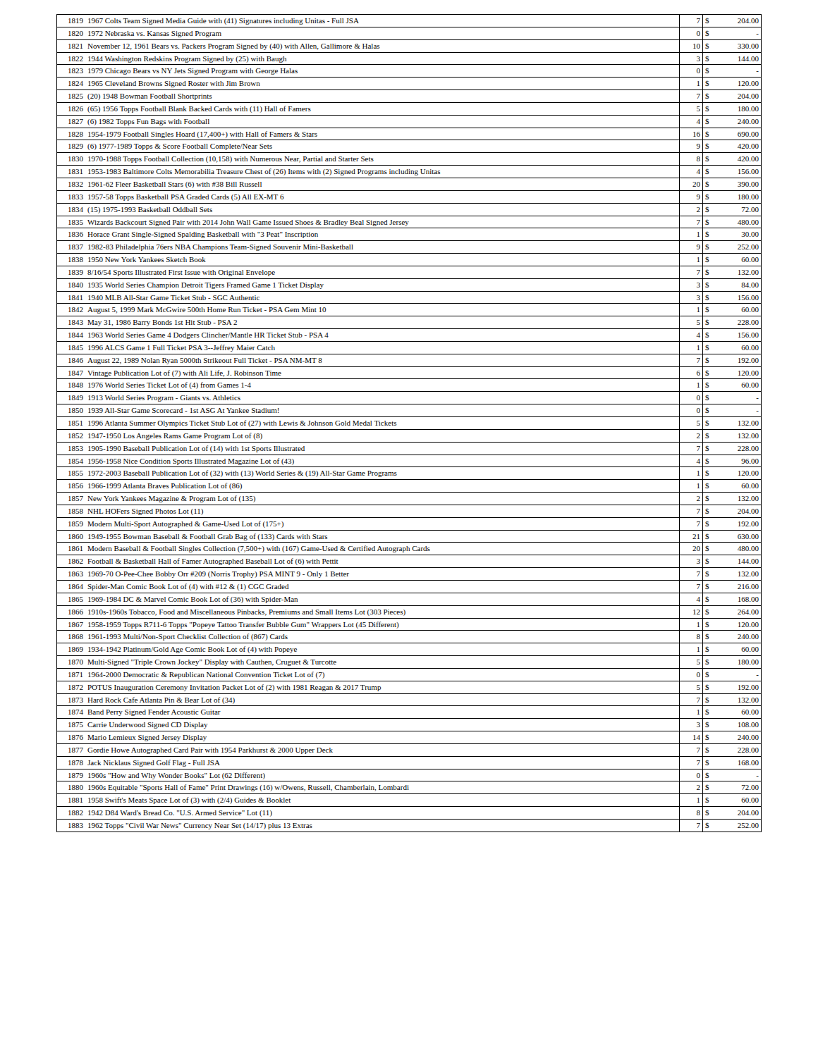| 1819 | 1967 Colts Team Signed Media Guide with (41) Signatures including Unitas - Full JSA | 7 | $ | 204.00 |
| 1820 | 1972 Nebraska vs. Kansas Signed Program | 0 | $ | - |
| 1821 | November 12, 1961 Bears vs. Packers Program Signed by (40) with Allen, Gallimore & Halas | 10 | $ | 330.00 |
| 1822 | 1944 Washington Redskins Program Signed by (25) with Baugh | 3 | $ | 144.00 |
| 1823 | 1979 Chicago Bears vs NY Jets Signed Program with George Halas | 0 | $ | - |
| 1824 | 1965 Cleveland Browns Signed Roster with Jim Brown | 1 | $ | 120.00 |
| 1825 | (20) 1948 Bowman Football Shortprints | 7 | $ | 204.00 |
| 1826 | (65) 1956 Topps Football Blank Backed Cards with (11) Hall of Famers | 5 | $ | 180.00 |
| 1827 | (6) 1982 Topps Fun Bags with Football | 4 | $ | 240.00 |
| 1828 | 1954-1979 Football Singles Hoard (17,400+) with Hall of Famers & Stars | 16 | $ | 690.00 |
| 1829 | (6) 1977-1989 Topps & Score Football Complete/Near Sets | 9 | $ | 420.00 |
| 1830 | 1970-1988 Topps Football Collection (10,158) with Numerous Near, Partial and Starter Sets | 8 | $ | 420.00 |
| 1831 | 1953-1983 Baltimore Colts Memorabilia Treasure Chest of (26) Items with (2) Signed Programs including Unitas | 4 | $ | 156.00 |
| 1832 | 1961-62 Fleer Basketball Stars (6) with #38 Bill Russell | 20 | $ | 390.00 |
| 1833 | 1957-58 Topps Basketball PSA Graded Cards (5) All EX-MT 6 | 9 | $ | 180.00 |
| 1834 | (15) 1975-1993 Basketball Oddball Sets | 2 | $ | 72.00 |
| 1835 | Wizards Backcourt Signed Pair with 2014 John Wall Game Issued Shoes & Bradley Beal Signed Jersey | 7 | $ | 480.00 |
| 1836 | Horace Grant Single-Signed Spalding Basketball with "3 Peat" Inscription | 1 | $ | 30.00 |
| 1837 | 1982-83 Philadelphia 76ers NBA Champions Team-Signed Souvenir Mini-Basketball | 9 | $ | 252.00 |
| 1838 | 1950 New York Yankees Sketch Book | 1 | $ | 60.00 |
| 1839 | 8/16/54 Sports Illustrated First Issue with Original Envelope | 7 | $ | 132.00 |
| 1840 | 1935 World Series Champion Detroit Tigers Framed Game 1 Ticket Display | 3 | $ | 84.00 |
| 1841 | 1940 MLB All-Star Game Ticket Stub - SGC Authentic | 3 | $ | 156.00 |
| 1842 | August 5, 1999 Mark McGwire 500th Home Run Ticket - PSA Gem Mint 10 | 1 | $ | 60.00 |
| 1843 | May 31, 1986 Barry Bonds 1st Hit Stub - PSA 2 | 5 | $ | 228.00 |
| 1844 | 1963 World Series Game 4 Dodgers Clincher/Mantle HR Ticket Stub - PSA 4 | 4 | $ | 156.00 |
| 1845 | 1996 ALCS Game 1 Full Ticket PSA 3--Jeffrey Maier Catch | 1 | $ | 60.00 |
| 1846 | August 22, 1989 Nolan Ryan 5000th Strikeout Full Ticket - PSA NM-MT 8 | 7 | $ | 192.00 |
| 1847 | Vintage Publication Lot of (7) with Ali Life, J. Robinson Time | 6 | $ | 120.00 |
| 1848 | 1976 World Series Ticket Lot of (4) from Games 1-4 | 1 | $ | 60.00 |
| 1849 | 1913 World Series Program - Giants vs. Athletics | 0 | $ | - |
| 1850 | 1939 All-Star Game Scorecard - 1st ASG At Yankee Stadium! | 0 | $ | - |
| 1851 | 1996 Atlanta Summer Olympics Ticket Stub Lot of (27) with Lewis & Johnson Gold Medal Tickets | 5 | $ | 132.00 |
| 1852 | 1947-1950 Los Angeles Rams Game Program Lot of (8) | 2 | $ | 132.00 |
| 1853 | 1905-1990 Baseball Publication Lot of (14) with 1st Sports Illustrated | 7 | $ | 228.00 |
| 1854 | 1956-1958 Nice Condition Sports Illustrated Magazine Lot of (43) | 4 | $ | 96.00 |
| 1855 | 1972-2003 Baseball Publication Lot of (32) with (13) World Series & (19) All-Star Game Programs | 1 | $ | 120.00 |
| 1856 | 1966-1999 Atlanta Braves Publication Lot of (86) | 1 | $ | 60.00 |
| 1857 | New York Yankees Magazine & Program Lot of (135) | 2 | $ | 132.00 |
| 1858 | NHL HOFers Signed Photos Lot (11) | 7 | $ | 204.00 |
| 1859 | Modern Multi-Sport Autographed & Game-Used Lot of (175+) | 7 | $ | 192.00 |
| 1860 | 1949-1955 Bowman Baseball & Football Grab Bag of (133) Cards with Stars | 21 | $ | 630.00 |
| 1861 | Modern Baseball & Football Singles Collection (7,500+) with (167) Game-Used & Certified Autograph Cards | 20 | $ | 480.00 |
| 1862 | Football & Basketball Hall of Famer Autographed Baseball Lot of (6) with Pettit | 3 | $ | 144.00 |
| 1863 | 1969-70 O-Pee-Chee Bobby Orr #209 (Norris Trophy) PSA MINT 9 - Only 1 Better | 7 | $ | 132.00 |
| 1864 | Spider-Man Comic Book Lot of (4) with #12 & (1) CGC Graded | 7 | $ | 216.00 |
| 1865 | 1969-1984 DC & Marvel Comic Book Lot of (36) with Spider-Man | 4 | $ | 168.00 |
| 1866 | 1910s-1960s Tobacco, Food and Miscellaneous Pinbacks, Premiums and Small Items Lot (303 Pieces) | 12 | $ | 264.00 |
| 1867 | 1958-1959 Topps R711-6 Topps "Popeye Tattoo Transfer Bubble Gum" Wrappers Lot (45 Different) | 1 | $ | 120.00 |
| 1868 | 1961-1993 Multi/Non-Sport Checklist Collection of (867) Cards | 8 | $ | 240.00 |
| 1869 | 1934-1942 Platinum/Gold Age Comic Book Lot of (4) with Popeye | 1 | $ | 60.00 |
| 1870 | Multi-Signed "Triple Crown Jockey" Display with Cauthen, Cruguet & Turcotte | 5 | $ | 180.00 |
| 1871 | 1964-2000 Democratic & Republican National Convention Ticket Lot of (7) | 0 | $ | - |
| 1872 | POTUS Inauguration Ceremony Invitation Packet Lot of (2) with 1981 Reagan & 2017 Trump | 5 | $ | 192.00 |
| 1873 | Hard Rock Cafe Atlanta Pin & Bear Lot of (34) | 7 | $ | 132.00 |
| 1874 | Band Perry Signed Fender Acoustic Guitar | 1 | $ | 60.00 |
| 1875 | Carrie Underwood Signed CD Display | 3 | $ | 108.00 |
| 1876 | Mario Lemieux Signed Jersey Display | 14 | $ | 240.00 |
| 1877 | Gordie Howe Autographed Card Pair with 1954 Parkhurst & 2000 Upper Deck | 7 | $ | 228.00 |
| 1878 | Jack Nicklaus Signed Golf Flag - Full JSA | 7 | $ | 168.00 |
| 1879 | 1960s "How and Why Wonder Books" Lot (62 Different) | 0 | $ | - |
| 1880 | 1960s Equitable "Sports Hall of Fame" Print Drawings (16) w/Owens, Russell, Chamberlain, Lombardi | 2 | $ | 72.00 |
| 1881 | 1958 Swift's Meats Space Lot of (3) with (2/4) Guides & Booklet | 1 | $ | 60.00 |
| 1882 | 1942 D84 Ward's Bread Co. "U.S. Armed Service" Lot (11) | 8 | $ | 204.00 |
| 1883 | 1962 Topps "Civil War News" Currency Near Set (14/17) plus 13 Extras | 7 | $ | 252.00 |